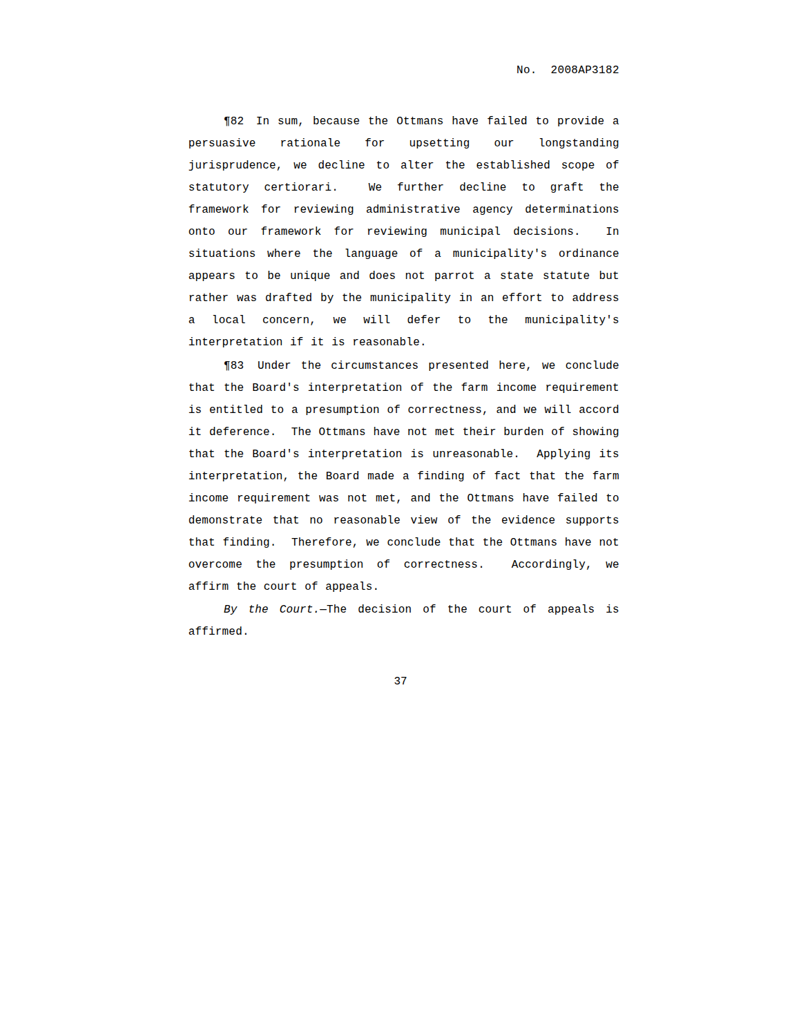No. 2008AP3182
¶82 In sum, because the Ottmans have failed to provide a persuasive rationale for upsetting our longstanding jurisprudence, we decline to alter the established scope of statutory certiorari. We further decline to graft the framework for reviewing administrative agency determinations onto our framework for reviewing municipal decisions. In situations where the language of a municipality's ordinance appears to be unique and does not parrot a state statute but rather was drafted by the municipality in an effort to address a local concern, we will defer to the municipality's interpretation if it is reasonable.
¶83 Under the circumstances presented here, we conclude that the Board's interpretation of the farm income requirement is entitled to a presumption of correctness, and we will accord it deference. The Ottmans have not met their burden of showing that the Board's interpretation is unreasonable. Applying its interpretation, the Board made a finding of fact that the farm income requirement was not met, and the Ottmans have failed to demonstrate that no reasonable view of the evidence supports that finding. Therefore, we conclude that the Ottmans have not overcome the presumption of correctness. Accordingly, we affirm the court of appeals.
By the Court.—The decision of the court of appeals is affirmed.
37